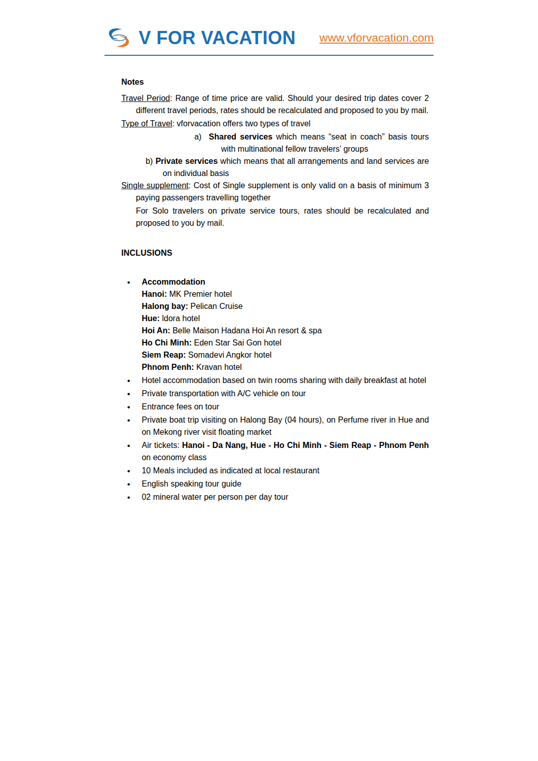V FOR VACATION
www.vforvacation.com
Notes
Travel Period: Range of time price are valid. Should your desired trip dates cover 2 different travel periods, rates should be recalculated and proposed to you by mail.
Type of Travel: vforvacation offers two types of travel
a) Shared services which means “seat in coach” basis tours with multinational fellow travelers’ groups
b) Private services which means that all arrangements and land services are on individual basis
Single supplement: Cost of Single supplement is only valid on a basis of minimum 3 paying passengers travelling together
For Solo travelers on private service tours, rates should be recalculated and proposed to you by mail.
INCLUSIONS
Accommodation
Hanoi: MK Premier hotel
Halong bay: Pelican Cruise
Hue: ldora hotel
Hoi An: Belle Maison Hadana Hoi An resort & spa
Ho Chi Minh: Eden Star Sai Gon hotel
Siem Reap: Somadevi Angkor hotel
Phnom Penh: Kravan hotel
Hotel accommodation based on twin rooms sharing with daily breakfast at hotel
Private transportation with A/C vehicle on tour
Entrance fees on tour
Private boat trip visiting on Halong Bay (04 hours), on Perfume river in Hue and on Mekong river visit floating market
Air tickets: Hanoi - Da Nang, Hue - Ho Chi Minh - Siem Reap - Phnom Penh on economy class
10 Meals included as indicated at local restaurant
English speaking tour guide
02 mineral water per person per day tour